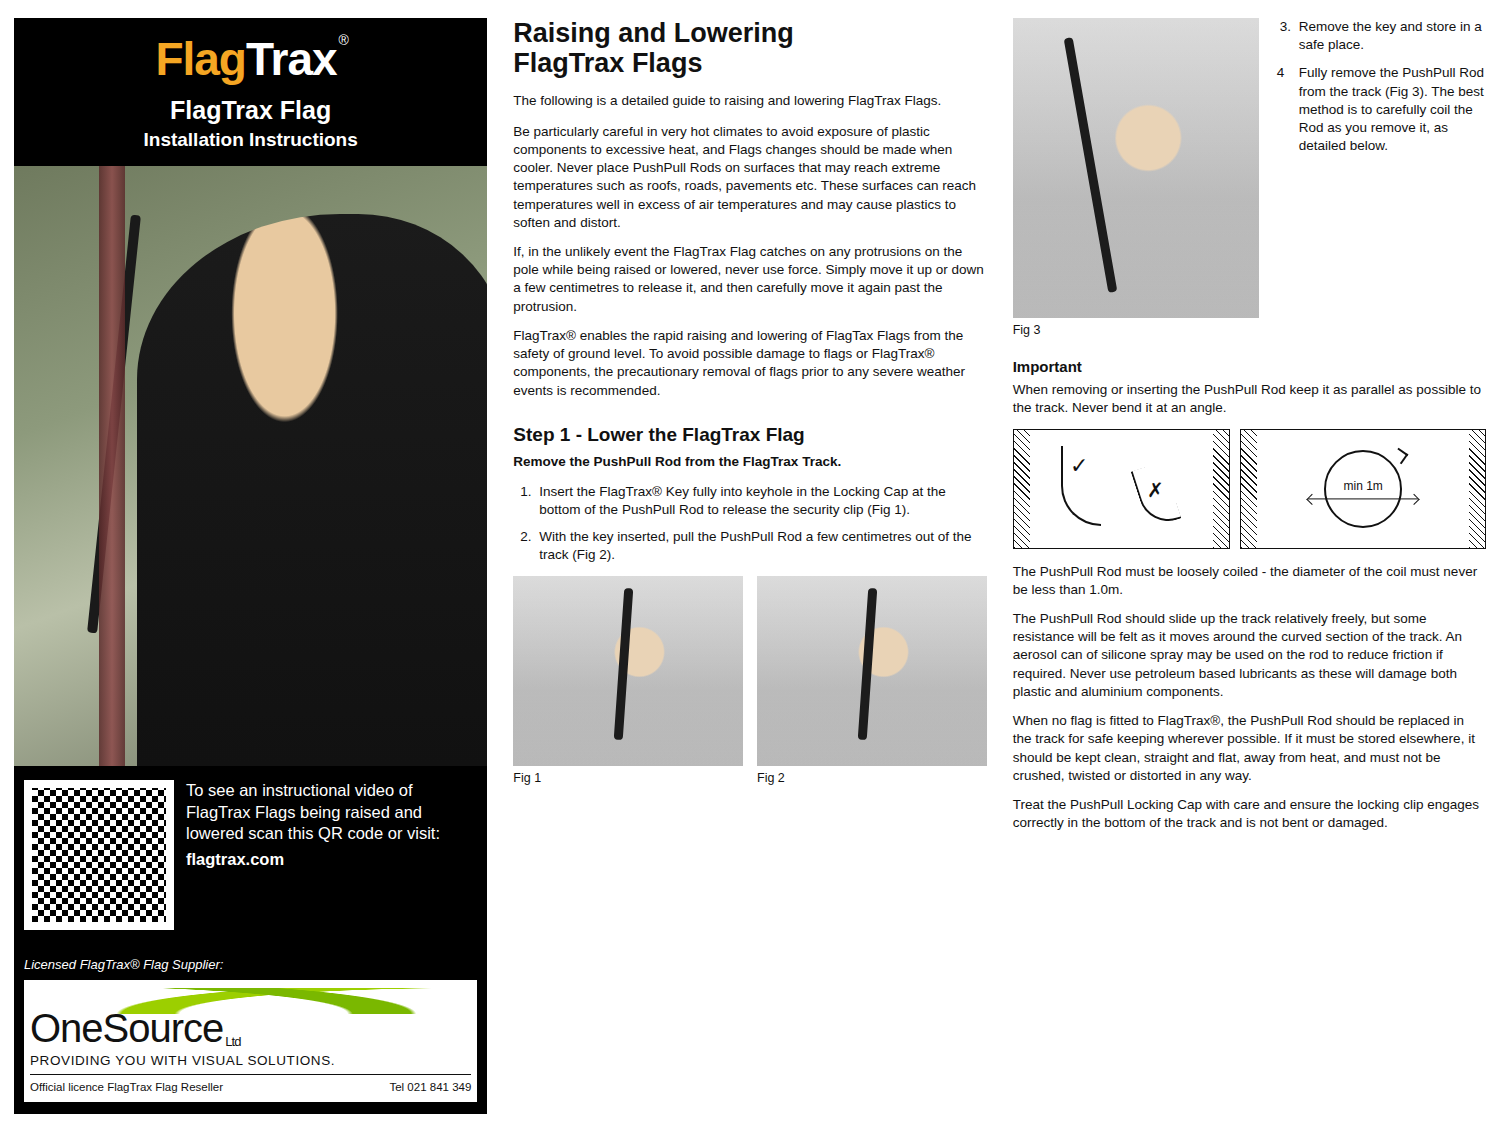Flag Trax®
FlagTrax Flag
Installation Instructions
To see an instructional video of FlagTrax Flags being raised and lowered scan this QR code or visit: flagtrax.com
Licensed FlagTrax® Flag Supplier:
One Source Ltd
PROVIDING YOU WITH VISUAL SOLUTIONS.
Official licence FlagTrax Flag Reseller Tel 021 841 349
Raising and Lowering
FlagTrax Flags
The following is a detailed guide to raising and lowering FlagTrax Flags.
Be particularly careful in very hot climates to avoid exposure of plastic components to excessive heat, and Flags changes should be made when cooler. Never place PushPull Rods on surfaces that may reach extreme temperatures such as roofs, roads, pavements etc. These surfaces can reach temperatures well in excess of air temperatures and may cause plastics to soften and distort.
If, in the unlikely event the FlagTrax Flag catches on any protrusions on the pole while being raised or lowered, never use force. Simply move it up or down a few centimetres to release it, and then carefully move it again past the protrusion.
FlagTrax® enables the rapid raising and lowering of FlagTax Flags from the safety of ground level. To avoid possible damage to flags or FlagTrax® components, the precautionary removal of flags prior to any severe weather events is recommended.
Step 1 - Lower the FlagTrax Flag
Remove the PushPull Rod from the FlagTrax Track.
Insert the FlagTrax® Key fully into keyhole in the Locking Cap at the bottom of the PushPull Rod to release the security clip (Fig 1).
With the key inserted, pull the PushPull Rod a few centimetres out of the track (Fig 2).
Fig 1
Fig 2
Fig 3
Remove the key and store in a safe place.
Fully remove the PushPull Rod from the track (Fig 3). The best method is to carefully coil the Rod as you remove it, as detailed below.
Important
When removing or inserting the PushPull Rod keep it as parallel as possible to the track. Never bend it at an angle.
✓
✗
min 1m
The PushPull Rod must be loosely coiled - the diameter of the coil must never be less than 1.0m.
The PushPull Rod should slide up the track relatively freely, but some resistance will be felt as it moves around the curved section of the track. An aerosol can of silicone spray may be used on the rod to reduce friction if required. Never use petroleum based lubricants as these will damage both plastic and aluminium components.
When no flag is fitted to FlagTrax®, the PushPull Rod should be replaced in the track for safe keeping wherever possible. If it must be stored elsewhere, it should be kept clean, straight and flat, away from heat, and must not be crushed, twisted or distorted in any way.
Treat the PushPull Locking Cap with care and ensure the locking clip engages correctly in the bottom of the track and is not bent or damaged.